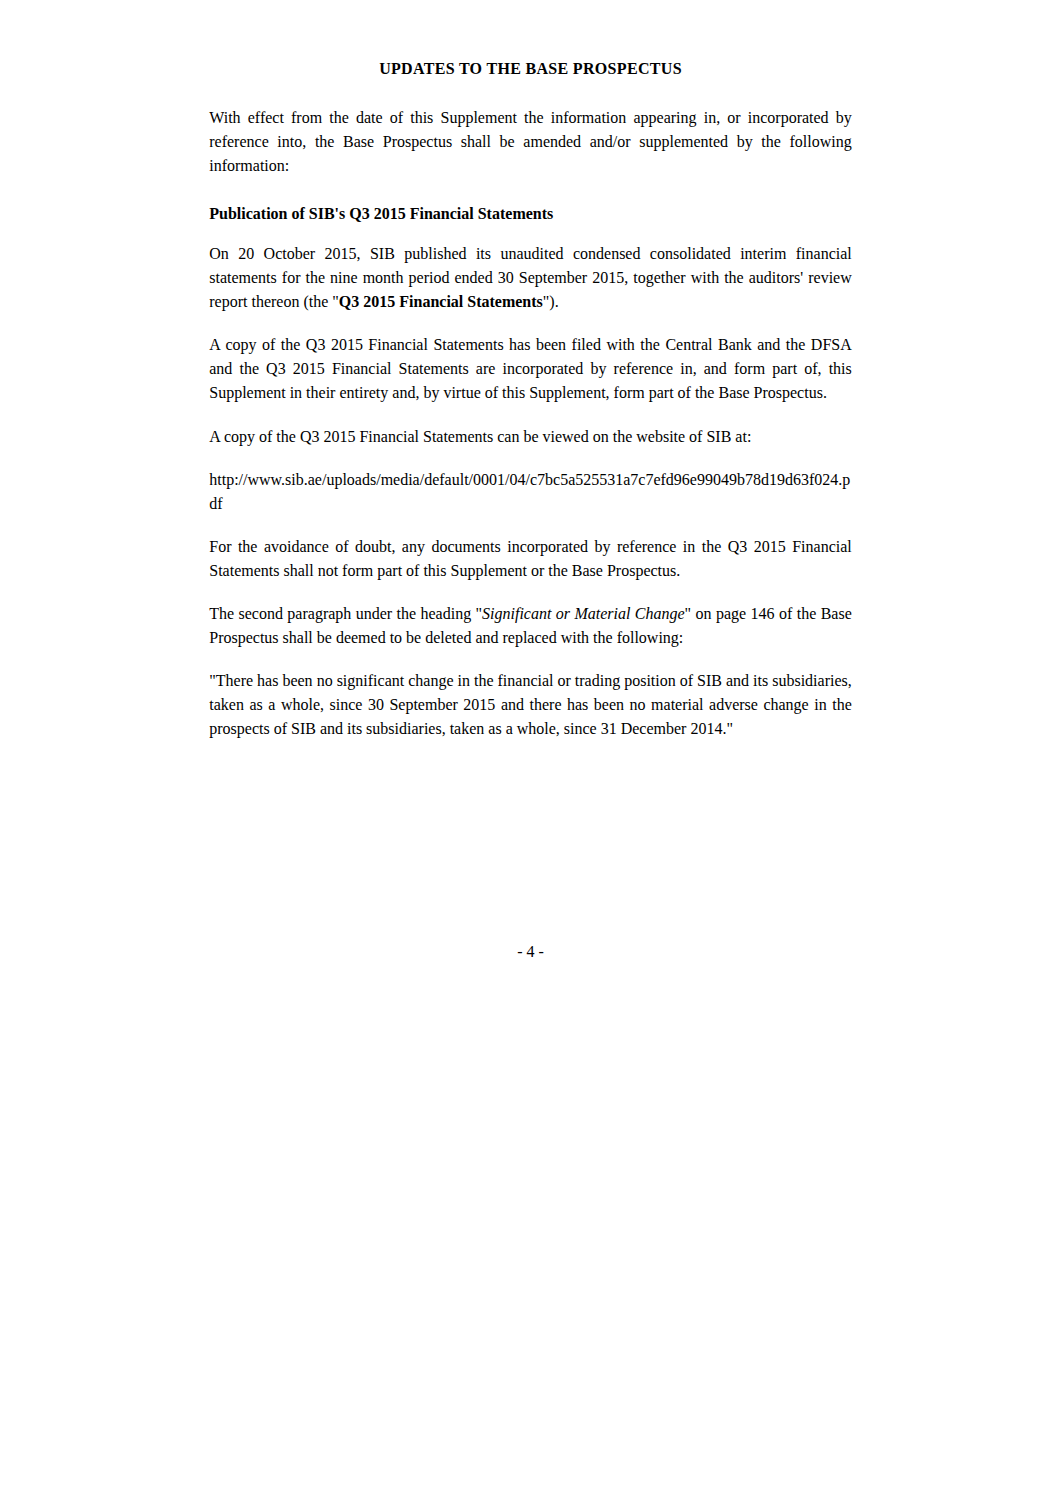Updates to the Base Prospectus
With effect from the date of this Supplement the information appearing in, or incorporated by reference into, the Base Prospectus shall be amended and/or supplemented by the following information:
Publication of SIB's Q3 2015 Financial Statements
On 20 October 2015, SIB published its unaudited condensed consolidated interim financial statements for the nine month period ended 30 September 2015, together with the auditors' review report thereon (the "Q3 2015 Financial Statements").
A copy of the Q3 2015 Financial Statements has been filed with the Central Bank and the DFSA and the Q3 2015 Financial Statements are incorporated by reference in, and form part of, this Supplement in their entirety and, by virtue of this Supplement, form part of the Base Prospectus.
A copy of the Q3 2015 Financial Statements can be viewed on the website of SIB at:
http://www.sib.ae/uploads/media/default/0001/04/c7bc5a525531a7c7efd96e99049b78d19d63f024.pdf
For the avoidance of doubt, any documents incorporated by reference in the Q3 2015 Financial Statements shall not form part of this Supplement or the Base Prospectus.
The second paragraph under the heading "Significant or Material Change" on page 146 of the Base Prospectus shall be deemed to be deleted and replaced with the following:
"There has been no significant change in the financial or trading position of SIB and its subsidiaries, taken as a whole, since 30 September 2015 and there has been no material adverse change in the prospects of SIB and its subsidiaries, taken as a whole, since 31 December 2014."
- 4 -